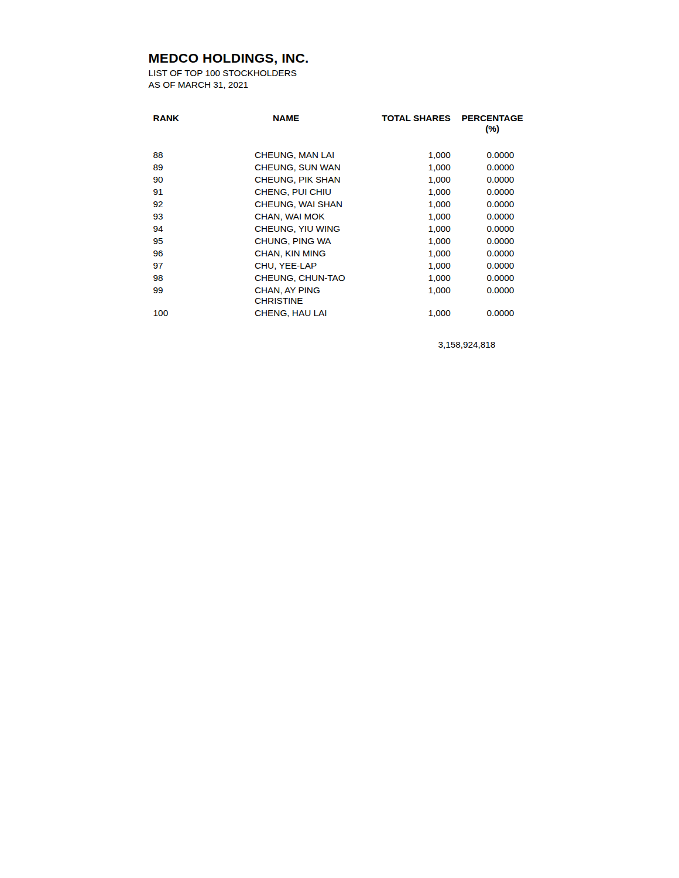MEDCO HOLDINGS, INC.
LIST OF TOP 100 STOCKHOLDERS
AS OF MARCH 31, 2021
| RANK | NAME | TOTAL SHARES | PERCENTAGE (%) |
| --- | --- | --- | --- |
| 88 | CHEUNG, MAN LAI | 1,000 | 0.0000 |
| 89 | CHEUNG, SUN WAN | 1,000 | 0.0000 |
| 90 | CHEUNG, PIK SHAN | 1,000 | 0.0000 |
| 91 | CHENG, PUI CHIU | 1,000 | 0.0000 |
| 92 | CHEUNG, WAI SHAN | 1,000 | 0.0000 |
| 93 | CHAN, WAI MOK | 1,000 | 0.0000 |
| 94 | CHEUNG, YIU WING | 1,000 | 0.0000 |
| 95 | CHUNG, PING WA | 1,000 | 0.0000 |
| 96 | CHAN, KIN MING | 1,000 | 0.0000 |
| 97 | CHU, YEE-LAP | 1,000 | 0.0000 |
| 98 | CHEUNG, CHUN-TAO | 1,000 | 0.0000 |
| 99 | CHAN, AY PING CHRISTINE | 1,000 | 0.0000 |
| 100 | CHENG, HAU LAI | 1,000 | 0.0000 |
| | | 3,158,924,818 |